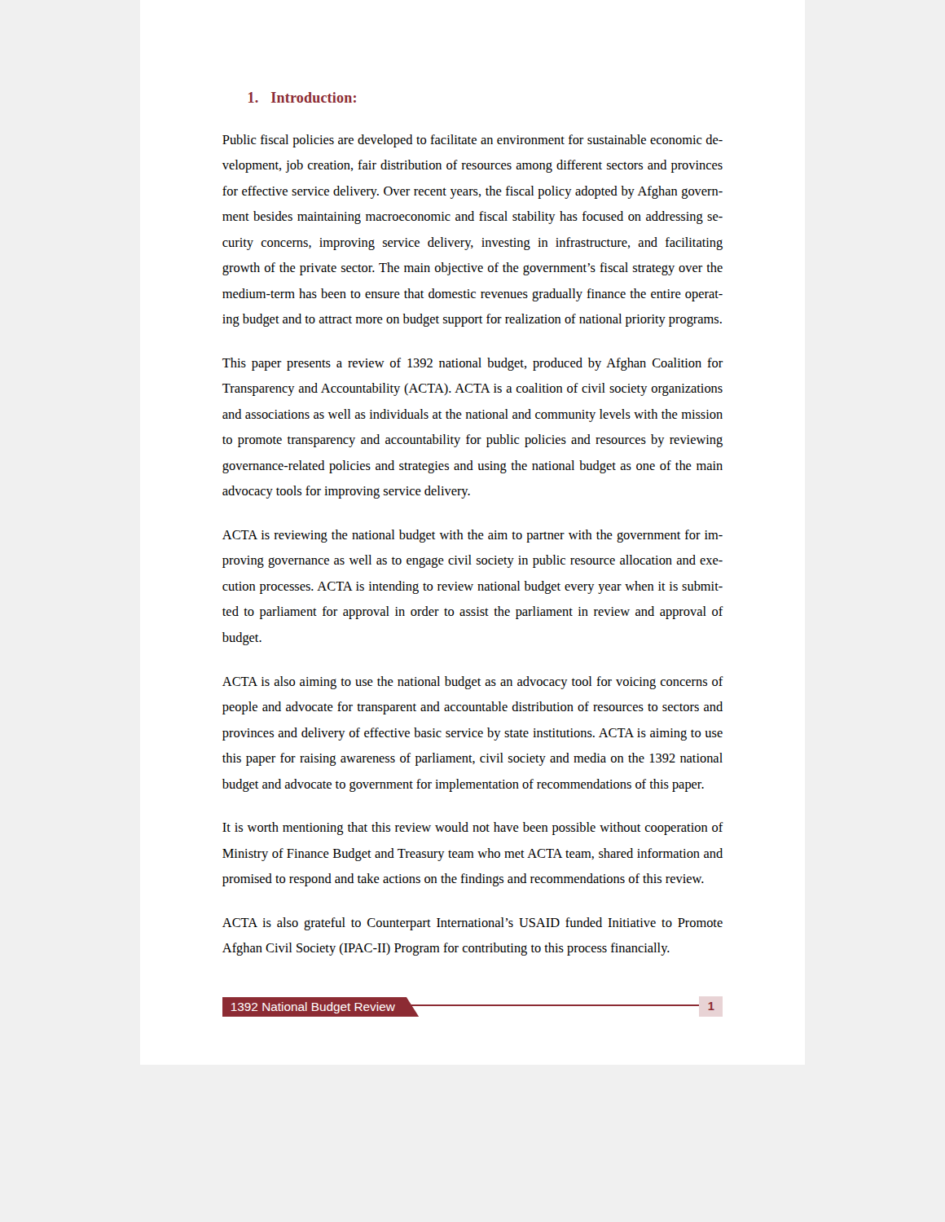1. Introduction:
Public fiscal policies are developed to facilitate an environment for sustainable economic development, job creation, fair distribution of resources among different sectors and provinces for effective service delivery. Over recent years, the fiscal policy adopted by Afghan government besides maintaining macroeconomic and fiscal stability has focused on addressing security concerns, improving service delivery, investing in infrastructure, and facilitating growth of the private sector. The main objective of the government’s fiscal strategy over the medium-term has been to ensure that domestic revenues gradually finance the entire operating budget and to attract more on budget support for realization of national priority programs.
This paper presents a review of 1392 national budget, produced by Afghan Coalition for Transparency and Accountability (ACTA). ACTA is a coalition of civil society organizations and associations as well as individuals at the national and community levels with the mission to promote transparency and accountability for public policies and resources by reviewing governance-related policies and strategies and using the national budget as one of the main advocacy tools for improving service delivery.
ACTA is reviewing the national budget with the aim to partner with the government for improving governance as well as to engage civil society in public resource allocation and execution processes. ACTA is intending to review national budget every year when it is submitted to parliament for approval in order to assist the parliament in review and approval of budget.
ACTA is also aiming to use the national budget as an advocacy tool for voicing concerns of people and advocate for transparent and accountable distribution of resources to sectors and provinces and delivery of effective basic service by state institutions. ACTA is aiming to use this paper for raising awareness of parliament, civil society and media on the 1392 national budget and advocate to government for implementation of recommendations of this paper.
It is worth mentioning that this review would not have been possible without cooperation of Ministry of Finance Budget and Treasury team who met ACTA team, shared information and promised to respond and take actions on the findings and recommendations of this review.
ACTA is also grateful to Counterpart International’s USAID funded Initiative to Promote Afghan Civil Society (IPAC-II) Program for contributing to this process financially.
1392 National Budget Review
1